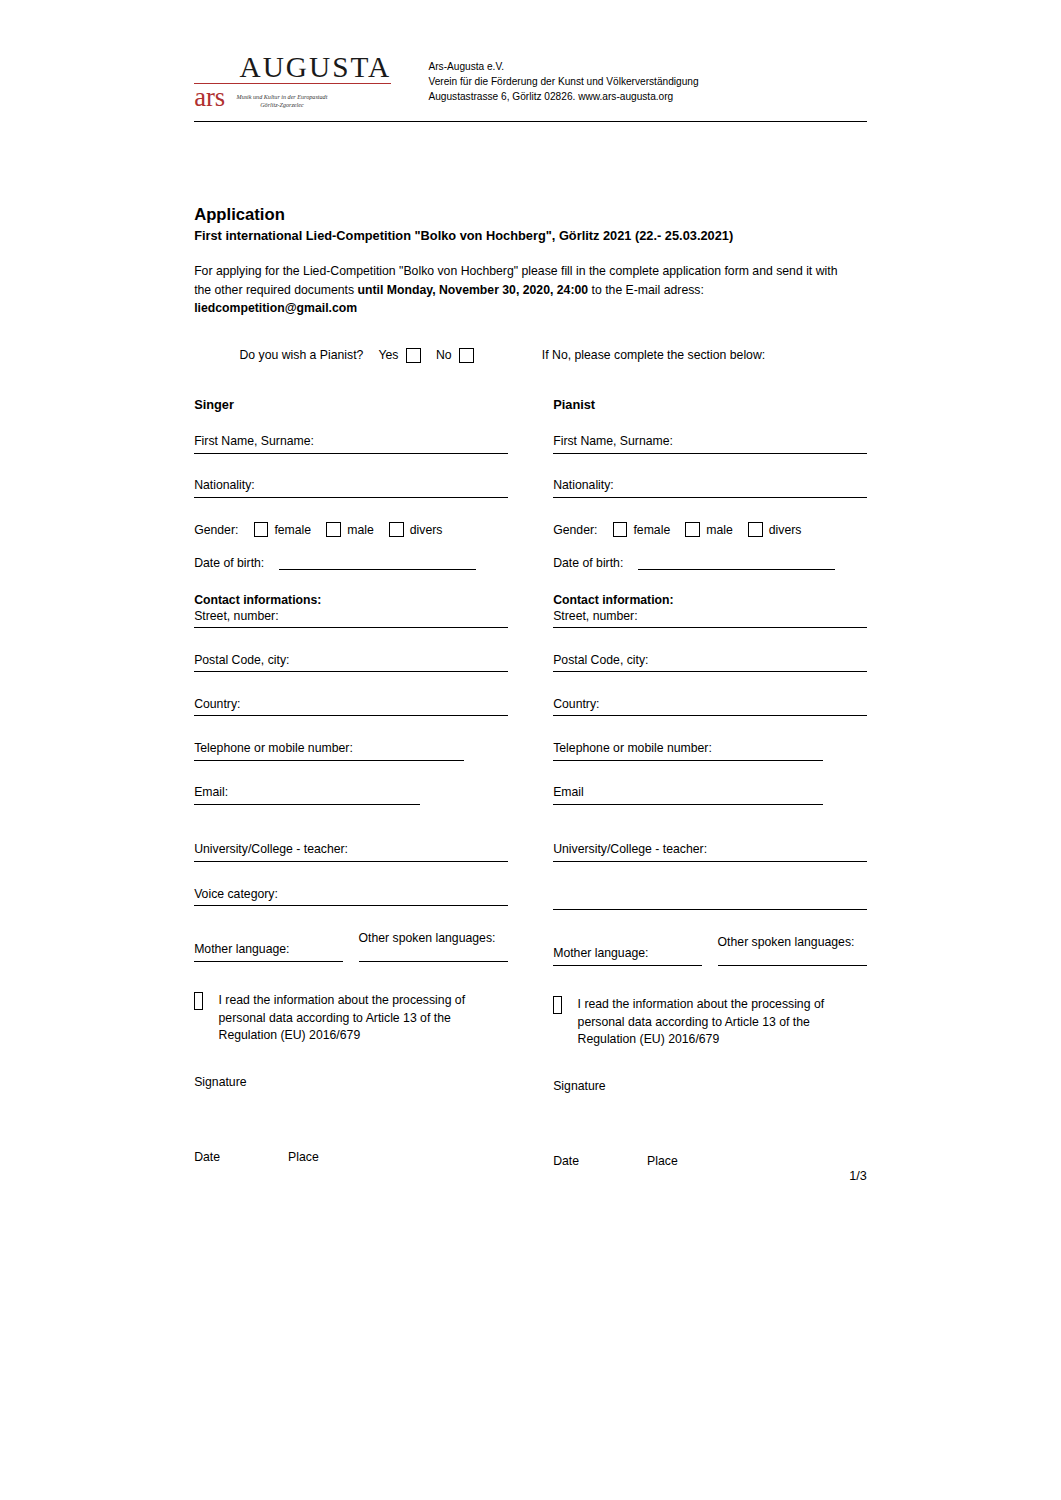AUGUSTA
ars
Musik und Kultur in der Europastadt
Görlitz-Zgorzelec
Ars-Augusta e.V.
Verein für die Förderung der Kunst und Völkerverständigung
Augustastrasse 6, Görlitz 02826. www.ars-augusta.org
Application
First international Lied-Competition "Bolko von Hochberg", Görlitz 2021 (22.- 25.03.2021)
For applying for the Lied-Competition "Bolko von Hochberg" please fill in the complete application form and send it with the other required documents until Monday, November 30, 2020, 24:00 to the E-mail adress: liedcompetition@gmail.com
Do you wish a Pianist? Yes No
If No, please complete the section below:
Singer
First Name, Surname:
Nationality:
Gender: female male divers
Date of birth:
Contact informations:
Street, number:
Postal Code, city:
Country:
Telephone or mobile number:
Email:
University/College - teacher:
Voice category:
Mother language:
Other spoken languages:
I read the information about the processing of personal data according to Article 13 of the Regulation (EU) 2016/679
Signature
Date Place
Pianist
First Name, Surname:
Nationality:
Gender: female male divers
Date of birth:
Contact information:
Street, number:
Postal Code, city:
Country:
Telephone or mobile number:
Email
University/College - teacher:
Mother language:
Other spoken languages:
I read the information about the processing of personal data according to Article 13 of the Regulation (EU) 2016/679
Signature
Date Place
1/3